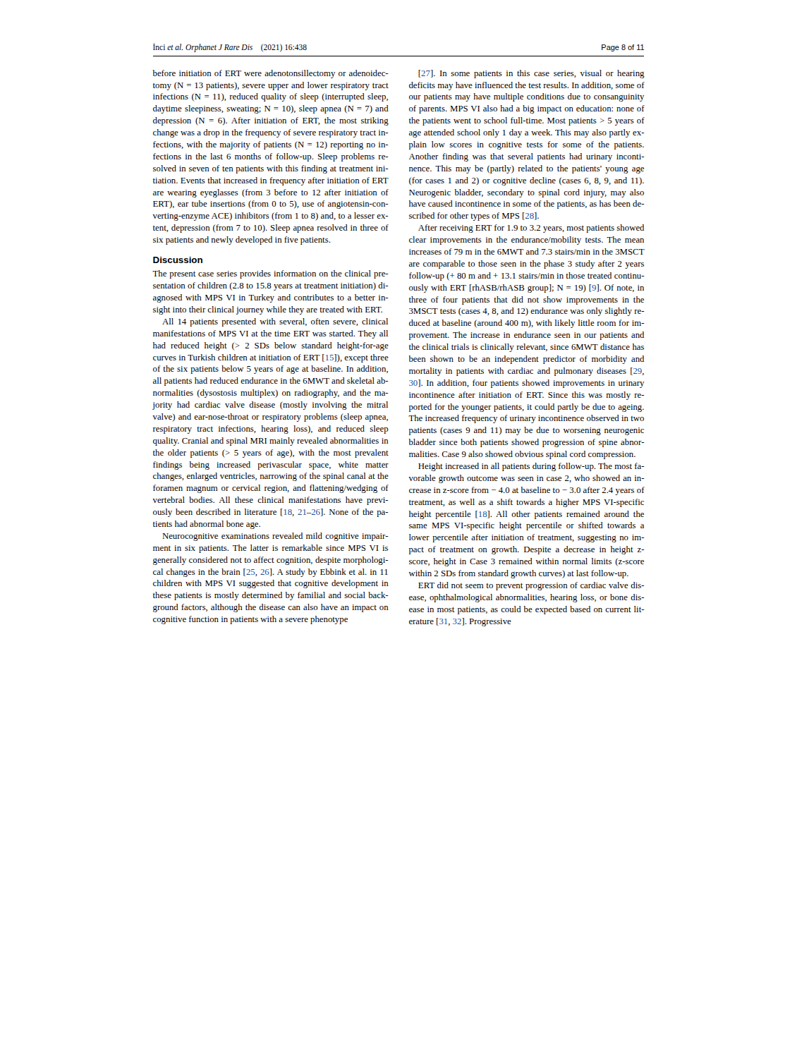İnci et al. Orphanet J Rare Dis (2021) 16:438
Page 8 of 11
before initiation of ERT were adenotonsillectomy or adenoidectomy (N = 13 patients), severe upper and lower respiratory tract infections (N = 11), reduced quality of sleep (interrupted sleep, daytime sleepiness, sweating; N = 10), sleep apnea (N = 7) and depression (N = 6). After initiation of ERT, the most striking change was a drop in the frequency of severe respiratory tract infections, with the majority of patients (N = 12) reporting no infections in the last 6 months of follow-up. Sleep problems resolved in seven of ten patients with this finding at treatment initiation. Events that increased in frequency after initiation of ERT are wearing eyeglasses (from 3 before to 12 after initiation of ERT), ear tube insertions (from 0 to 5), use of angiotensin-converting-enzyme ACE) inhibitors (from 1 to 8) and, to a lesser extent, depression (from 7 to 10). Sleep apnea resolved in three of six patients and newly developed in five patients.
Discussion
The present case series provides information on the clinical presentation of children (2.8 to 15.8 years at treatment initiation) diagnosed with MPS VI in Turkey and contributes to a better insight into their clinical journey while they are treated with ERT.
All 14 patients presented with several, often severe, clinical manifestations of MPS VI at the time ERT was started. They all had reduced height (> 2 SDs below standard height-for-age curves in Turkish children at initiation of ERT [15]), except three of the six patients below 5 years of age at baseline. In addition, all patients had reduced endurance in the 6MWT and skeletal abnormalities (dysostosis multiplex) on radiography, and the majority had cardiac valve disease (mostly involving the mitral valve) and ear-nose-throat or respiratory problems (sleep apnea, respiratory tract infections, hearing loss), and reduced sleep quality. Cranial and spinal MRI mainly revealed abnormalities in the older patients (> 5 years of age), with the most prevalent findings being increased perivascular space, white matter changes, enlarged ventricles, narrowing of the spinal canal at the foramen magnum or cervical region, and flattening/wedging of vertebral bodies. All these clinical manifestations have previously been described in literature [18, 21–26]. None of the patients had abnormal bone age.
Neurocognitive examinations revealed mild cognitive impairment in six patients. The latter is remarkable since MPS VI is generally considered not to affect cognition, despite morphological changes in the brain [25, 26]. A study by Ebbink et al. in 11 children with MPS VI suggested that cognitive development in these patients is mostly determined by familial and social background factors, although the disease can also have an impact on cognitive function in patients with a severe phenotype
[27]. In some patients in this case series, visual or hearing deficits may have influenced the test results. In addition, some of our patients may have multiple conditions due to consanguinity of parents. MPS VI also had a big impact on education: none of the patients went to school full-time. Most patients > 5 years of age attended school only 1 day a week. This may also partly explain low scores in cognitive tests for some of the patients. Another finding was that several patients had urinary incontinence. This may be (partly) related to the patients' young age (for cases 1 and 2) or cognitive decline (cases 6, 8, 9, and 11). Neurogenic bladder, secondary to spinal cord injury, may also have caused incontinence in some of the patients, as has been described for other types of MPS [28].
After receiving ERT for 1.9 to 3.2 years, most patients showed clear improvements in the endurance/mobility tests. The mean increases of 79 m in the 6MWT and 7.3 stairs/min in the 3MSCT are comparable to those seen in the phase 3 study after 2 years follow-up (+ 80 m and + 13.1 stairs/min in those treated continuously with ERT [rhASB/rhASB group]; N = 19) [9]. Of note, in three of four patients that did not show improvements in the 3MSCT tests (cases 4, 8, and 12) endurance was only slightly reduced at baseline (around 400 m), with likely little room for improvement. The increase in endurance seen in our patients and the clinical trials is clinically relevant, since 6MWT distance has been shown to be an independent predictor of morbidity and mortality in patients with cardiac and pulmonary diseases [29, 30]. In addition, four patients showed improvements in urinary incontinence after initiation of ERT. Since this was mostly reported for the younger patients, it could partly be due to ageing. The increased frequency of urinary incontinence observed in two patients (cases 9 and 11) may be due to worsening neurogenic bladder since both patients showed progression of spine abnormalities. Case 9 also showed obvious spinal cord compression.
Height increased in all patients during follow-up. The most favorable growth outcome was seen in case 2, who showed an increase in z-score from − 4.0 at baseline to − 3.0 after 2.4 years of treatment, as well as a shift towards a higher MPS VI-specific height percentile [18]. All other patients remained around the same MPS VI-specific height percentile or shifted towards a lower percentile after initiation of treatment, suggesting no impact of treatment on growth. Despite a decrease in height z-score, height in Case 3 remained within normal limits (z-score within 2 SDs from standard growth curves) at last follow-up.
ERT did not seem to prevent progression of cardiac valve disease, ophthalmological abnormalities, hearing loss, or bone disease in most patients, as could be expected based on current literature [31, 32]. Progressive